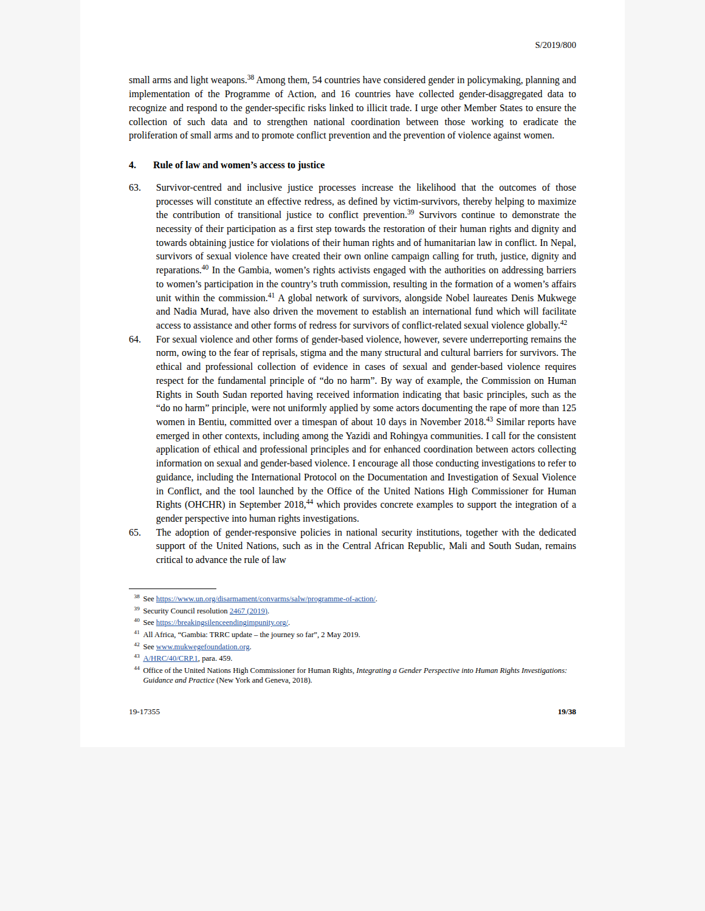S/2019/800
small arms and light weapons.38 Among them, 54 countries have considered gender in policymaking, planning and implementation of the Programme of Action, and 16 countries have collected gender-disaggregated data to recognize and respond to the gender-specific risks linked to illicit trade. I urge other Member States to ensure the collection of such data and to strengthen national coordination between those working to eradicate the proliferation of small arms and to promote conflict prevention and the prevention of violence against women.
4. Rule of law and women’s access to justice
63. Survivor-centred and inclusive justice processes increase the likelihood that the outcomes of those processes will constitute an effective redress, as defined by victim-survivors, thereby helping to maximize the contribution of transitional justice to conflict prevention.39 Survivors continue to demonstrate the necessity of their participation as a first step towards the restoration of their human rights and dignity and towards obtaining justice for violations of their human rights and of humanitarian law in conflict. In Nepal, survivors of sexual violence have created their own online campaign calling for truth, justice, dignity and reparations.40 In the Gambia, women’s rights activists engaged with the authorities on addressing barriers to women’s participation in the country’s truth commission, resulting in the formation of a women’s affairs unit within the commission.41 A global network of survivors, alongside Nobel laureates Denis Mukwege and Nadia Murad, have also driven the movement to establish an international fund which will facilitate access to assistance and other forms of redress for survivors of conflict-related sexual violence globally.42
64. For sexual violence and other forms of gender-based violence, however, severe underreporting remains the norm, owing to the fear of reprisals, stigma and the many structural and cultural barriers for survivors. The ethical and professional collection of evidence in cases of sexual and gender-based violence requires respect for the fundamental principle of “do no harm”. By way of example, the Commission on Human Rights in South Sudan reported having received information indicating that basic principles, such as the “do no harm” principle, were not uniformly applied by some actors documenting the rape of more than 125 women in Bentiu, committed over a timespan of about 10 days in November 2018.43 Similar reports have emerged in other contexts, including among the Yazidi and Rohingya communities. I call for the consistent application of ethical and professional principles and for enhanced coordination between actors collecting information on sexual and gender-based violence. I encourage all those conducting investigations to refer to guidance, including the International Protocol on the Documentation and Investigation of Sexual Violence in Conflict, and the tool launched by the Office of the United Nations High Commissioner for Human Rights (OHCHR) in September 2018,44 which provides concrete examples to support the integration of a gender perspective into human rights investigations.
65. The adoption of gender-responsive policies in national security institutions, together with the dedicated support of the United Nations, such as in the Central African Republic, Mali and South Sudan, remains critical to advance the rule of law
38 See https://www.un.org/disarmament/convarms/salw/programme-of-action/.
39 Security Council resolution 2467 (2019).
40 See https://breakingsilenceendingimpunity.org/.
41 All Africa, “Gambia: TRRC update – the journey so far”, 2 May 2019.
42 See www.mukwegefoundation.org.
43 A/HRC/40/CRP.1, para. 459.
44 Office of the United Nations High Commissioner for Human Rights, Integrating a Gender Perspective into Human Rights Investigations: Guidance and Practice (New York and Geneva, 2018).
19-17355 19/38